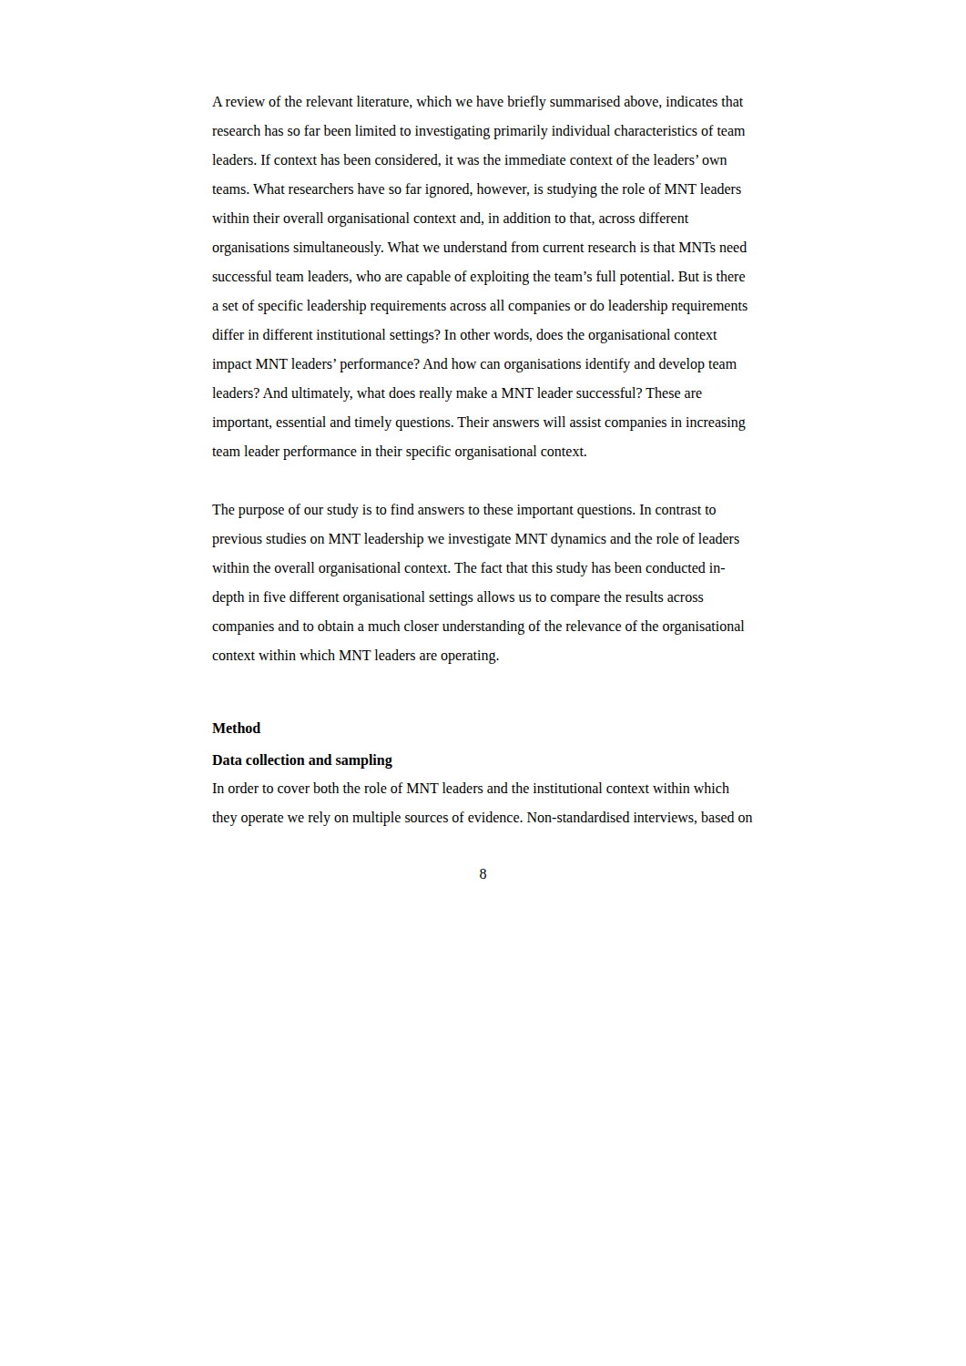A review of the relevant literature, which we have briefly summarised above, indicates that research has so far been limited to investigating primarily individual characteristics of team leaders. If context has been considered, it was the immediate context of the leaders’ own teams. What researchers have so far ignored, however, is studying the role of MNT leaders within their overall organisational context and, in addition to that, across different organisations simultaneously. What we understand from current research is that MNTs need successful team leaders, who are capable of exploiting the team’s full potential. But is there a set of specific leadership requirements across all companies or do leadership requirements differ in different institutional settings? In other words, does the organisational context impact MNT leaders’ performance? And how can organisations identify and develop team leaders? And ultimately, what does really make a MNT leader successful? These are important, essential and timely questions. Their answers will assist companies in increasing team leader performance in their specific organisational context.
The purpose of our study is to find answers to these important questions. In contrast to previous studies on MNT leadership we investigate MNT dynamics and the role of leaders within the overall organisational context. The fact that this study has been conducted in-depth in five different organisational settings allows us to compare the results across companies and to obtain a much closer understanding of the relevance of the organisational context within which MNT leaders are operating.
Method
Data collection and sampling
In order to cover both the role of MNT leaders and the institutional context within which they operate we rely on multiple sources of evidence. Non-standardised interviews, based on
8